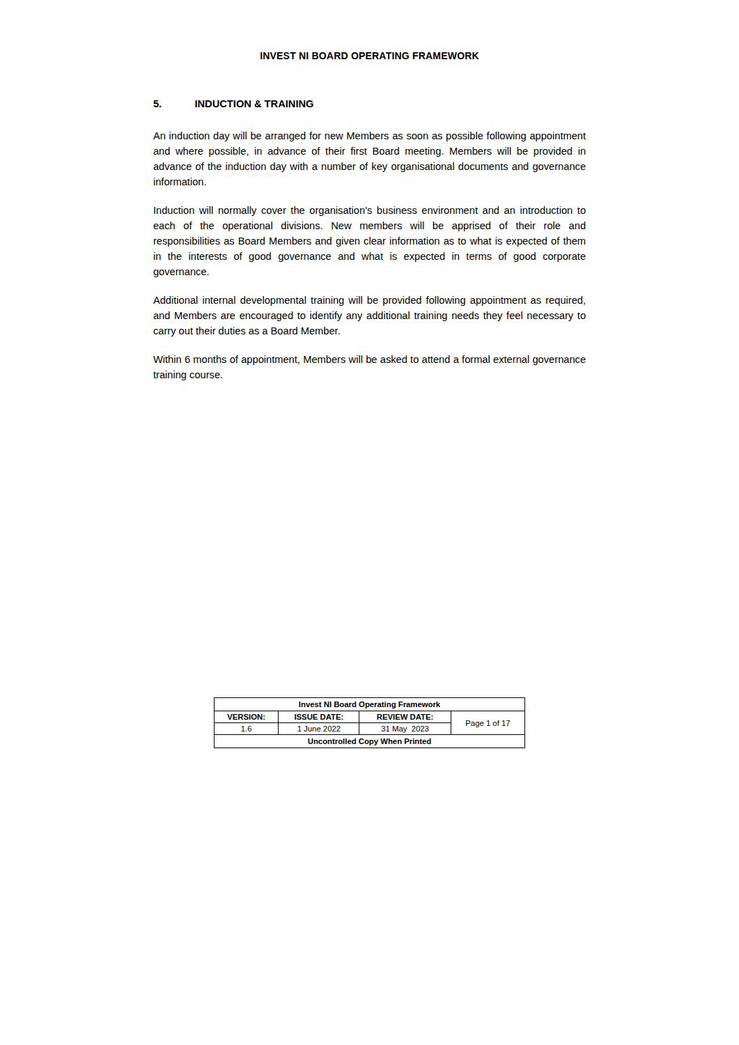INVEST NI BOARD OPERATING FRAMEWORK
5. INDUCTION & TRAINING
An induction day will be arranged for new Members as soon as possible following appointment and where possible, in advance of their first Board meeting. Members will be provided in advance of the induction day with a number of key organisational documents and governance information.
Induction will normally cover the organisation's business environment and an introduction to each of the operational divisions. New members will be apprised of their role and responsibilities as Board Members and given clear information as to what is expected of them in the interests of good governance and what is expected in terms of good corporate governance.
Additional internal developmental training will be provided following appointment as required, and Members are encouraged to identify any additional training needs they feel necessary to carry out their duties as a Board Member.
Within 6 months of appointment, Members will be asked to attend a formal external governance training course.
| Invest NI Board Operating Framework |
| VERSION: | ISSUE DATE: | REVIEW DATE: | Page 1 of 17 |
| 1.6 | 1 June 2022 | 31 May 2023 |
| Uncontrolled Copy When Printed |